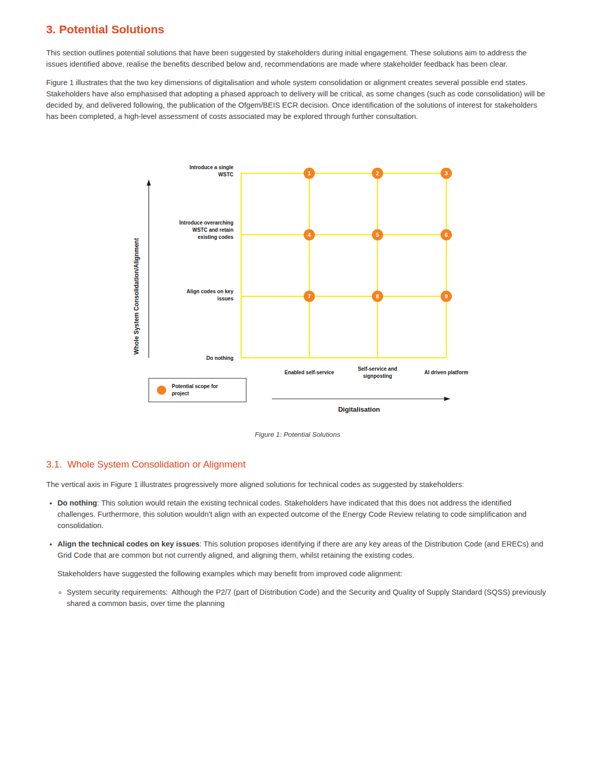3. Potential Solutions
This section outlines potential solutions that have been suggested by stakeholders during initial engagement. These solutions aim to address the issues identified above, realise the benefits described below and, recommendations are made where stakeholder feedback has been clear.
Figure 1 illustrates that the two key dimensions of digitalisation and whole system consolidation or alignment creates several possible end states. Stakeholders have also emphasised that adopting a phased approach to delivery will be critical, as some changes (such as code consolidation) will be decided by, and delivered following, the publication of the Ofgem/BEIS ECR decision. Once identification of the solutions of interest for stakeholders has been completed, a high-level assessment of costs associated may be explored through further consultation.
Whole System Consolidation/Alignment Digitalisation Introduce a single WSTC Introduce overarching WSTC and retain existing codes Align codes on key issues Do nothing Enabled self-service Self-service and signposting AI driven platform 1 2 3 4 5 6 7 8 9 Potential scope for project
Figure 1: Potential Solutions
3.1. Whole System Consolidation or Alignment
The vertical axis in Figure 1 illustrates progressively more aligned solutions for technical codes as suggested by stakeholders:
Do nothing: This solution would retain the existing technical codes. Stakeholders have indicated that this does not address the identified challenges. Furthermore, this solution wouldn't align with an expected outcome of the Energy Code Review relating to code simplification and consolidation.
Align the technical codes on key issues: This solution proposes identifying if there are any key areas of the Distribution Code (and ERECs) and Grid Code that are common but not currently aligned, and aligning them, whilst retaining the existing codes.
Stakeholders have suggested the following examples which may benefit from improved code alignment:
System security requirements: Although the P2/7 (part of Distribution Code) and the Security and Quality of Supply Standard (SQSS) previously shared a common basis, over time the planning